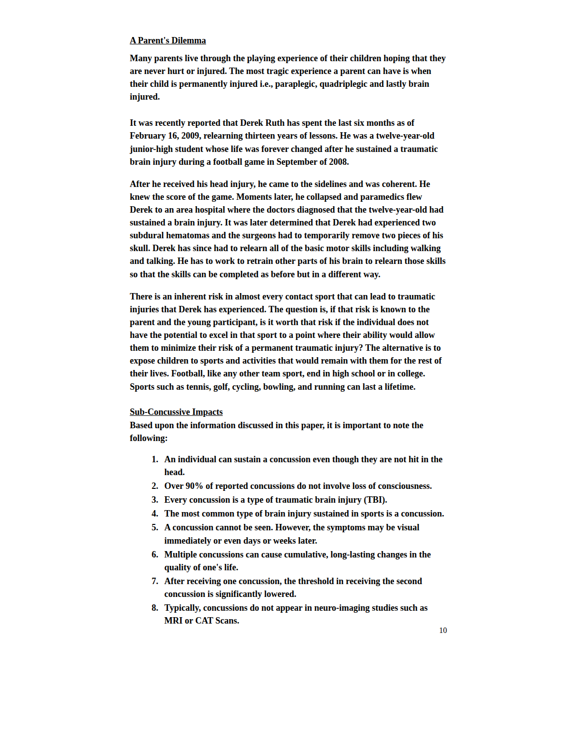A Parent's Dilemma
Many parents live through the playing experience of their children hoping that they are never hurt or injured. The most tragic experience a parent can have is when their child is permanently injured i.e., paraplegic, quadriplegic and lastly brain injured.
It was recently reported that Derek Ruth has spent the last six months as of February 16, 2009, relearning thirteen years of lessons. He was a twelve-year-old junior-high student whose life was forever changed after he sustained a traumatic brain injury during a football game in September of 2008.
After he received his head injury, he came to the sidelines and was coherent. He knew the score of the game. Moments later, he collapsed and paramedics flew Derek to an area hospital where the doctors diagnosed that the twelve-year-old had sustained a brain injury. It was later determined that Derek had experienced two subdural hematomas and the surgeons had to temporarily remove two pieces of his skull. Derek has since had to relearn all of the basic motor skills including walking and talking. He has to work to retrain other parts of his brain to relearn those skills so that the skills can be completed as before but in a different way.
There is an inherent risk in almost every contact sport that can lead to traumatic injuries that Derek has experienced. The question is, if that risk is known to the parent and the young participant, is it worth that risk if the individual does not have the potential to excel in that sport to a point where their ability would allow them to minimize their risk of a permanent traumatic injury? The alternative is to expose children to sports and activities that would remain with them for the rest of their lives. Football, like any other team sport, end in high school or in college. Sports such as tennis, golf, cycling, bowling, and running can last a lifetime.
Sub-Concussive Impacts
Based upon the information discussed in this paper, it is important to note the following:
An individual can sustain a concussion even though they are not hit in the head.
Over 90% of reported concussions do not involve loss of consciousness.
Every concussion is a type of traumatic brain injury (TBI).
The most common type of brain injury sustained in sports is a concussion.
A concussion cannot be seen. However, the symptoms may be visual immediately or even days or weeks later.
Multiple concussions can cause cumulative, long-lasting changes in the quality of one's life.
After receiving one concussion, the threshold in receiving the second concussion is significantly lowered.
Typically, concussions do not appear in neuro-imaging studies such as MRI or CAT Scans.
10